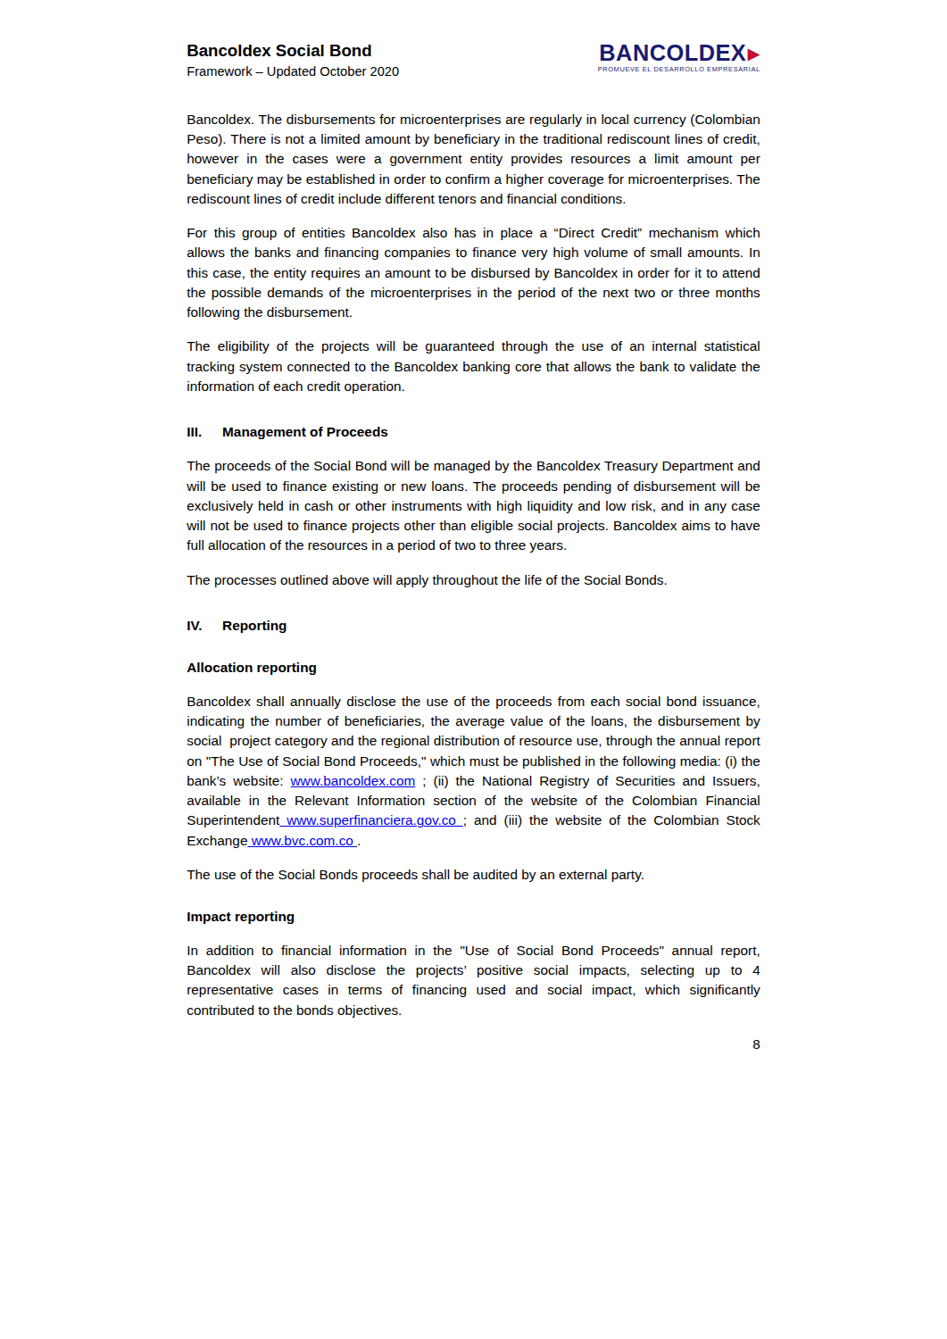Bancoldex Social Bond
Framework – Updated October 2020
BANCOLDEX▸
PROMUEVE EL DESARROLLO EMPRESARIAL
Bancoldex. The disbursements for microenterprises are regularly in local currency (Colombian Peso). There is not a limited amount by beneficiary in the traditional rediscount lines of credit, however in the cases were a government entity provides resources a limit amount per beneficiary may be established in order to confirm a higher coverage for microenterprises. The rediscount lines of credit include different tenors and financial conditions.
For this group of entities Bancoldex also has in place a “Direct Credit” mechanism which allows the banks and financing companies to finance very high volume of small amounts. In this case, the entity requires an amount to be disbursed by Bancoldex in order for it to attend the possible demands of the microenterprises in the period of the next two or three months following the disbursement.
The eligibility of the projects will be guaranteed through the use of an internal statistical tracking system connected to the Bancoldex banking core that allows the bank to validate the information of each credit operation.
III. Management of Proceeds
The proceeds of the Social Bond will be managed by the Bancoldex Treasury Department and will be used to finance existing or new loans. The proceeds pending of disbursement will be exclusively held in cash or other instruments with high liquidity and low risk, and in any case will not be used to finance projects other than eligible social projects. Bancoldex aims to have full allocation of the resources in a period of two to three years.
The processes outlined above will apply throughout the life of the Social Bonds.
IV. Reporting
Allocation reporting
Bancoldex shall annually disclose the use of the proceeds from each social bond issuance, indicating the number of beneficiaries, the average value of the loans, the disbursement by social project category and the regional distribution of resource use, through the annual report on "The Use of Social Bond Proceeds," which must be published in the following media: (i) the bank’s website: www.bancoldex.com ; (ii) the National Registry of Securities and Issuers, available in the Relevant Information section of the website of the Colombian Financial Superintendent www.superfinanciera.gov.co ; and (iii) the website of the Colombian Stock Exchange www.bvc.com.co .
The use of the Social Bonds proceeds shall be audited by an external party.
Impact reporting
In addition to financial information in the "Use of Social Bond Proceeds" annual report, Bancoldex will also disclose the projects’ positive social impacts, selecting up to 4 representative cases in terms of financing used and social impact, which significantly contributed to the bonds objectives.
8